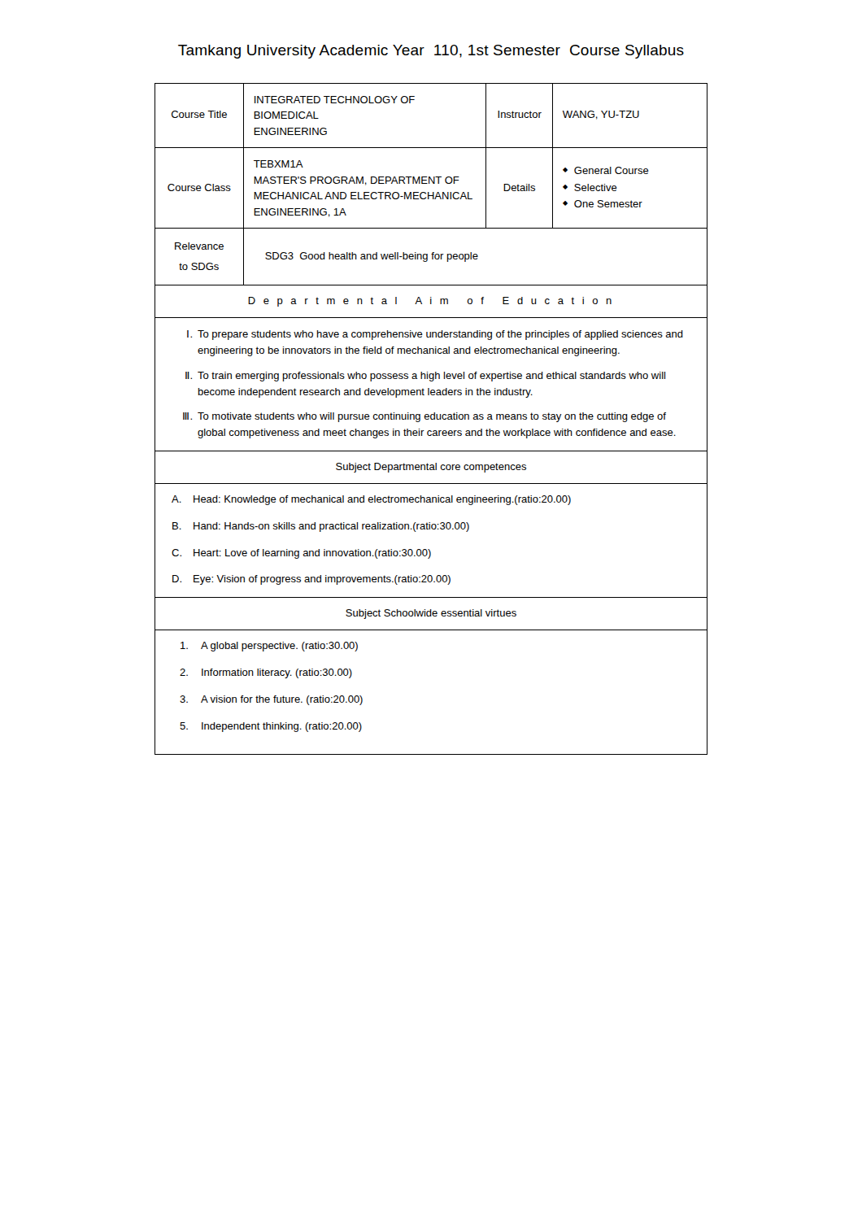Tamkang University Academic Year 110, 1st Semester Course Syllabus
| Course Title | INTEGRATED TECHNOLOGY OF BIOMEDICAL ENGINEERING | Instructor | WANG, YU-TZU |
| Course Class | TEBXM1A MASTER'S PROGRAM, DEPARTMENT OF MECHANICAL AND ELECTRO-MECHANICAL ENGINEERING, 1A | Details | General Course Selective One Semester |
| Relevance to SDGs | SDG3 Good health and well-being for people |
| D e p a r t m e n t a l A i m o f E d u c a t i o n |
| Ⅰ. To prepare students who have a comprehensive understanding of the principles of applied sciences and engineering to be innovators in the field of mechanical and electromechanical engineering. Ⅱ. To train emerging professionals who possess a high level of expertise and ethical standards who will become independent research and development leaders in the industry. Ⅲ. To motivate students who will pursue continuing education as a means to stay on the cutting edge of global competiveness and meet changes in their careers and the workplace with confidence and ease. |
| Subject Departmental core competences |
| A. Head: Knowledge of mechanical and electromechanical engineering.(ratio:20.00) B. Hand: Hands-on skills and practical realization.(ratio:30.00) C. Heart: Love of learning and innovation.(ratio:30.00) D. Eye: Vision of progress and improvements.(ratio:20.00) |
| Subject Schoolwide essential virtues |
| 1. A global perspective. (ratio:30.00) 2. Information literacy. (ratio:30.00) 3. A vision for the future. (ratio:20.00) 5. Independent thinking. (ratio:20.00) |